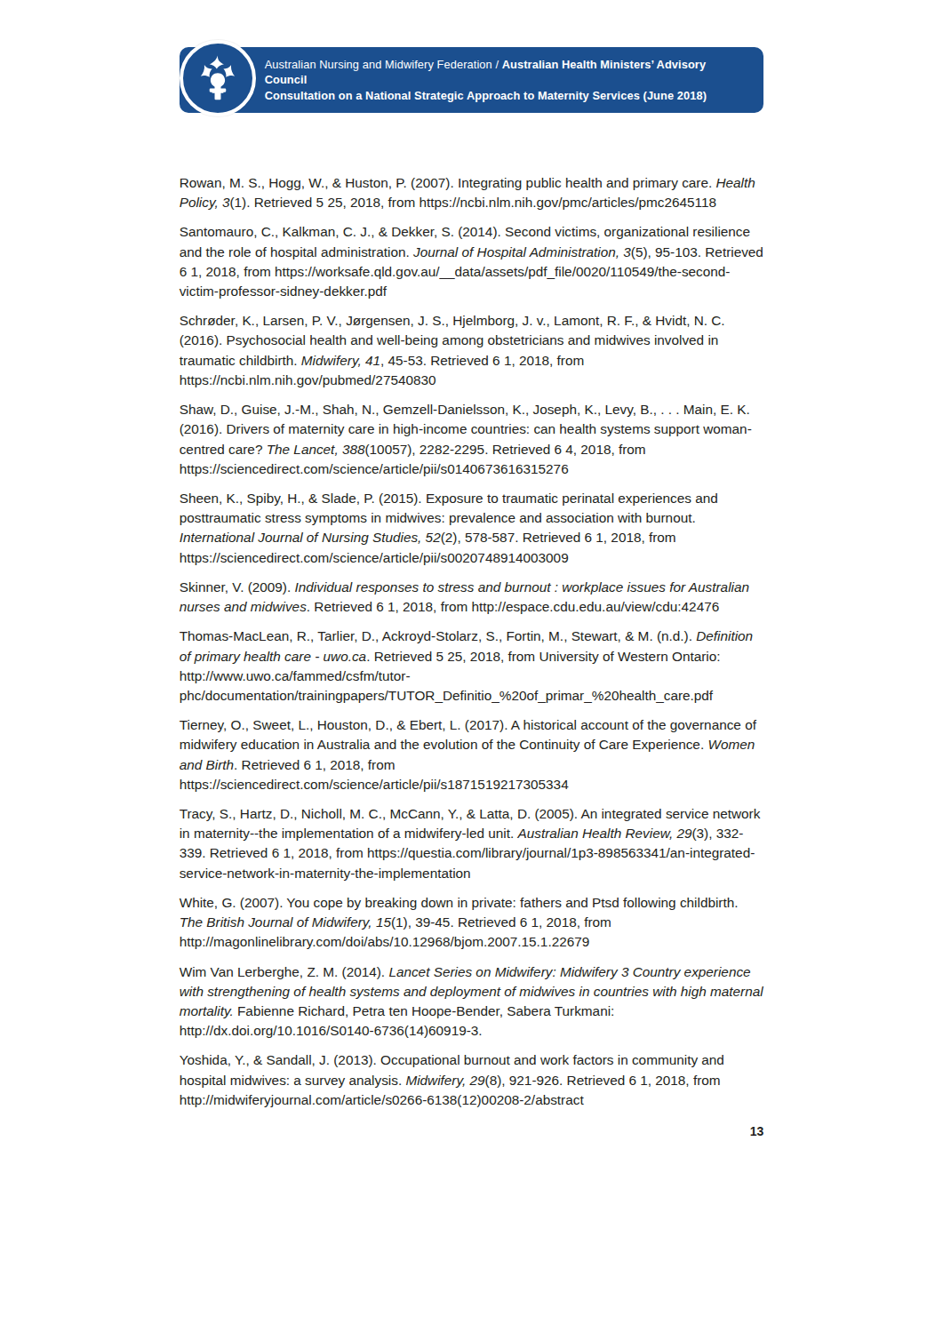Australian Nursing and Midwifery Federation / Australian Health Ministers’ Advisory Council
Consultation on a National Strategic Approach to Maternity Services (June 2018)
Rowan, M. S., Hogg, W., & Huston, P. (2007). Integrating public health and primary care. Health Policy, 3(1). Retrieved 5 25, 2018, from https://ncbi.nlm.nih.gov/pmc/articles/pmc2645118
Santomauro, C., Kalkman, C. J., & Dekker, S. (2014). Second victims, organizational resilience and the role of hospital administration. Journal of Hospital Administration, 3(5), 95-103. Retrieved 6 1, 2018, from https://worksafe.qld.gov.au/__data/assets/pdf_file/0020/110549/the-second-victim-professor-sidney-dekker.pdf
Schrøder, K., Larsen, P. V., Jørgensen, J. S., Hjelmborg, J. v., Lamont, R. F., & Hvidt, N. C. (2016). Psychosocial health and well-being among obstetricians and midwives involved in traumatic childbirth. Midwifery, 41, 45-53. Retrieved 6 1, 2018, from https://ncbi.nlm.nih.gov/pubmed/27540830
Shaw, D., Guise, J.-M., Shah, N., Gemzell-Danielsson, K., Joseph, K., Levy, B., . . . Main, E. K. (2016). Drivers of maternity care in high-income countries: can health systems support woman-centred care? The Lancet, 388(10057), 2282-2295. Retrieved 6 4, 2018, from https://sciencedirect.com/science/article/pii/s0140673616315276
Sheen, K., Spiby, H., & Slade, P. (2015). Exposure to traumatic perinatal experiences and posttraumatic stress symptoms in midwives: prevalence and association with burnout. International Journal of Nursing Studies, 52(2), 578-587. Retrieved 6 1, 2018, from https://sciencedirect.com/science/article/pii/s0020748914003009
Skinner, V. (2009). Individual responses to stress and burnout : workplace issues for Australian nurses and midwives. Retrieved 6 1, 2018, from http://espace.cdu.edu.au/view/cdu:42476
Thomas-MacLean, R., Tarlier, D., Ackroyd-Stolarz, S., Fortin, M., Stewart, & M. (n.d.). Definition of primary health care - uwo.ca. Retrieved 5 25, 2018, from University of Western Ontario: http://www.uwo.ca/fammed/csfm/tutor-phc/documentation/trainingpapers/TUTOR_Definitio_%20of_primar_%20health_care.pdf
Tierney, O., Sweet, L., Houston, D., & Ebert, L. (2017). A historical account of the governance of midwifery education in Australia and the evolution of the Continuity of Care Experience. Women and Birth. Retrieved 6 1, 2018, from https://sciencedirect.com/science/article/pii/s1871519217305334
Tracy, S., Hartz, D., Nicholl, M. C., McCann, Y., & Latta, D. (2005). An integrated service network in maternity--the implementation of a midwifery-led unit. Australian Health Review, 29(3), 332-339. Retrieved 6 1, 2018, from https://questia.com/library/journal/1p3-898563341/an-integrated-service-network-in-maternity-the-implementation
White, G. (2007). You cope by breaking down in private: fathers and Ptsd following childbirth. The British Journal of Midwifery, 15(1), 39-45. Retrieved 6 1, 2018, from http://magonlinelibrary.com/doi/abs/10.12968/bjom.2007.15.1.22679
Wim Van Lerberghe, Z. M. (2014). Lancet Series on Midwifery: Midwifery 3 Country experience with strengthening of health systems and deployment of midwives in countries with high maternal mortality. Fabienne Richard, Petra ten Hoope-Bender, Sabera Turkmani: http://dx.doi.org/10.1016/S0140-6736(14)60919-3.
Yoshida, Y., & Sandall, J. (2013). Occupational burnout and work factors in community and hospital midwives: a survey analysis. Midwifery, 29(8), 921-926. Retrieved 6 1, 2018, from http://midwiferyjournal.com/article/s0266-6138(12)00208-2/abstract
13